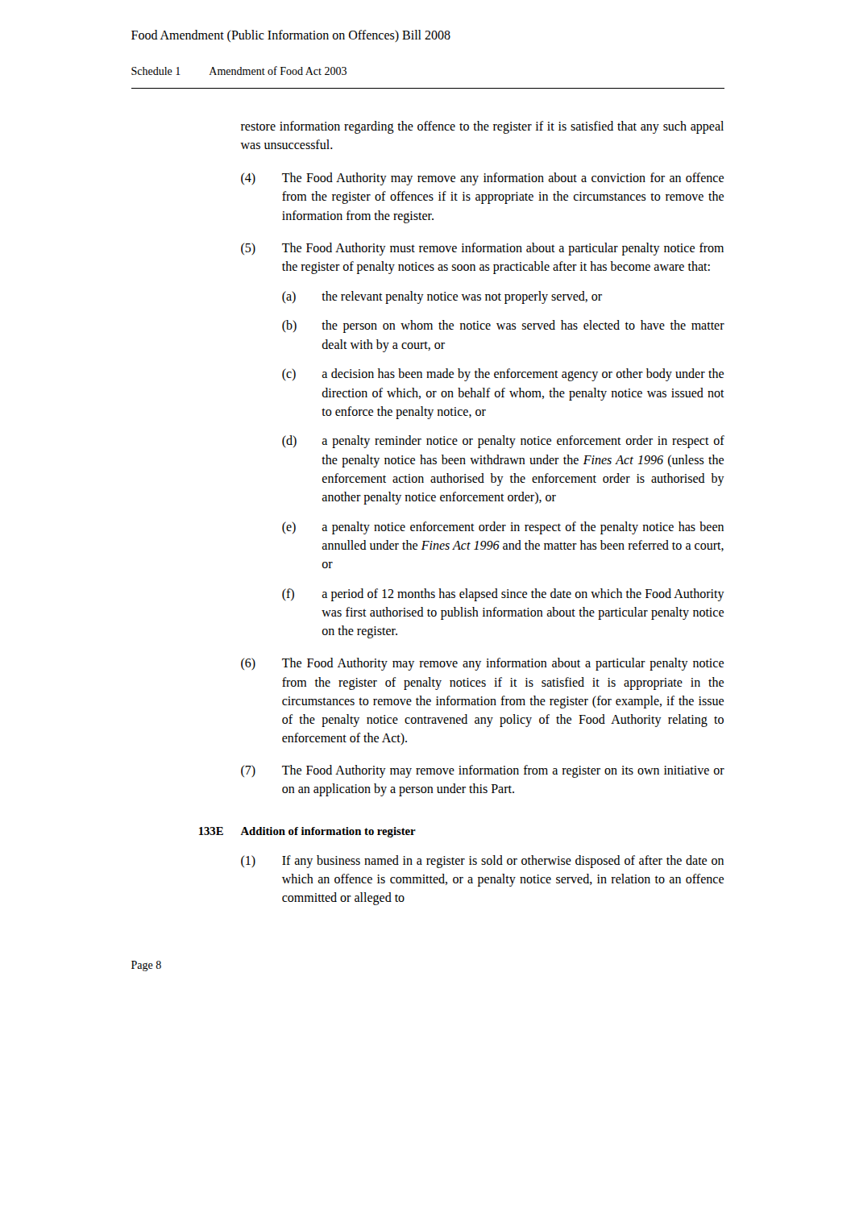Food Amendment (Public Information on Offences) Bill 2008
Schedule 1 Amendment of Food Act 2003
restore information regarding the offence to the register if it is satisfied that any such appeal was unsuccessful.
(4) The Food Authority may remove any information about a conviction for an offence from the register of offences if it is appropriate in the circumstances to remove the information from the register.
(5) The Food Authority must remove information about a particular penalty notice from the register of penalty notices as soon as practicable after it has become aware that:
(a) the relevant penalty notice was not properly served, or
(b) the person on whom the notice was served has elected to have the matter dealt with by a court, or
(c) a decision has been made by the enforcement agency or other body under the direction of which, or on behalf of whom, the penalty notice was issued not to enforce the penalty notice, or
(d) a penalty reminder notice or penalty notice enforcement order in respect of the penalty notice has been withdrawn under the Fines Act 1996 (unless the enforcement action authorised by the enforcement order is authorised by another penalty notice enforcement order), or
(e) a penalty notice enforcement order in respect of the penalty notice has been annulled under the Fines Act 1996 and the matter has been referred to a court, or
(f) a period of 12 months has elapsed since the date on which the Food Authority was first authorised to publish information about the particular penalty notice on the register.
(6) The Food Authority may remove any information about a particular penalty notice from the register of penalty notices if it is satisfied it is appropriate in the circumstances to remove the information from the register (for example, if the issue of the penalty notice contravened any policy of the Food Authority relating to enforcement of the Act).
(7) The Food Authority may remove information from a register on its own initiative or on an application by a person under this Part.
133EAddition of information to register
(1) If any business named in a register is sold or otherwise disposed of after the date on which an offence is committed, or a penalty notice served, in relation to an offence committed or alleged to
Page 8